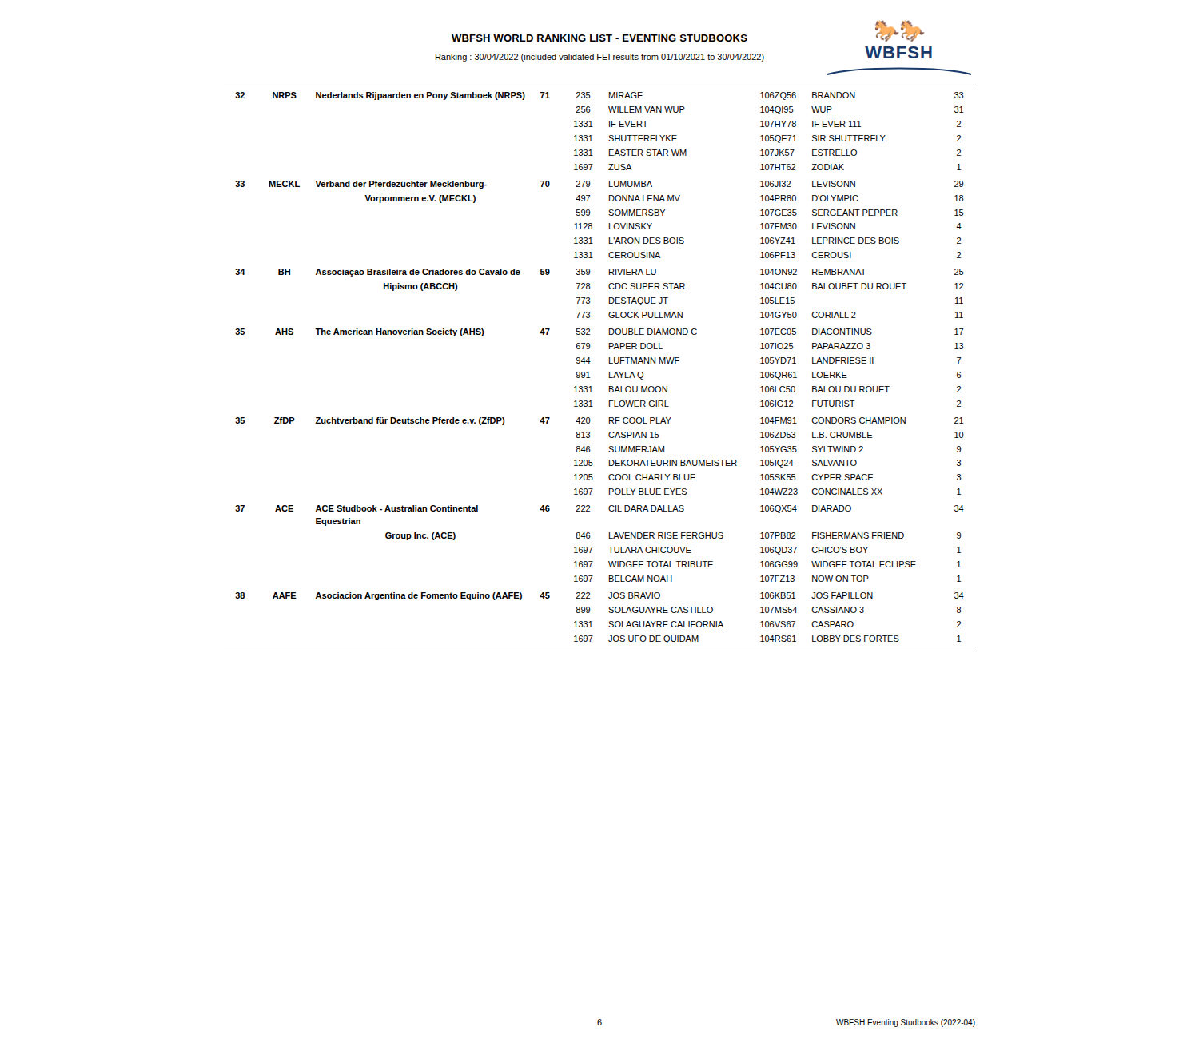🐎🐎 WBFSH
WBFSH WORLD RANKING LIST - EVENTING STUDBOOKS
Ranking : 30/04/2022 (included validated FEI results from 01/10/2021 to 30/04/2022)
| 32 | NRPS | Nederlands Rijpaarden en Pony Stamboek (NRPS) | 71 | 235 | MIRAGE | 106ZQ56 | BRANDON | 33 |
| | | | | 256 | WILLEM VAN WUP | 104QI95 | WUP | 31 |
| | | | | 1331 | IF EVERT | 107HY78 | IF EVER 111 | 2 |
| | | | | 1331 | SHUTTERFLYKE | 105QE71 | SIR SHUTTERFLY | 2 |
| | | | | 1331 | EASTER STAR WM | 107JK57 | ESTRELLO | 2 |
| | | | | 1697 | ZUSA | 107HT62 | ZODIAK | 1 |
| 33 | MECKL | Verband der Pferdezüchter Mecklenburg- | 70 | 279 | LUMUMBA | 106JI32 | LEVISONN | 29 |
| | | Vorpommern e.V. (MECKL) | | 497 | DONNA LENA MV | 104PR80 | D'OLYMPIC | 18 |
| | | | | 599 | SOMMERSBY | 107GE35 | SERGEANT PEPPER | 15 |
| | | | | 1128 | LOVINSKY | 107FM30 | LEVISONN | 4 |
| | | | | 1331 | L'ARON DES BOIS | 106YZ41 | LEPRINCE DES BOIS | 2 |
| | | | | 1331 | CEROUSINA | 106PF13 | CEROUSI | 2 |
| 34 | BH | Associação Brasileira de Criadores do Cavalo de | 59 | 359 | RIVIERA LU | 104ON92 | REMBRANAT | 25 |
| | | Hipismo (ABCCH) | | 728 | CDC SUPER STAR | 104CU80 | BALOUBET DU ROUET | 12 |
| | | | | 773 | DESTAQUE JT | 105LE15 | | 11 |
| | | | | 773 | GLOCK PULLMAN | 104GY50 | CORIALL 2 | 11 |
| 35 | AHS | The American Hanoverian Society (AHS) | 47 | 532 | DOUBLE DIAMOND C | 107EC05 | DIACONTINUS | 17 |
| | | | | 679 | PAPER DOLL | 107IO25 | PAPARAZZO 3 | 13 |
| | | | | 944 | LUFTMANN MWF | 105YD71 | LANDFRIESE II | 7 |
| | | | | 991 | LAYLA Q | 106QR61 | LOERKE | 6 |
| | | | | 1331 | BALOU MOON | 106LC50 | BALOU DU ROUET | 2 |
| | | | | 1331 | FLOWER GIRL | 106IG12 | FUTURIST | 2 |
| 35 | ZfDP | Zuchtverband für Deutsche Pferde e.v. (ZfDP) | 47 | 420 | RF COOL PLAY | 104FM91 | CONDORS CHAMPION | 21 |
| | | | | 813 | CASPIAN 15 | 106ZD53 | L.B. CRUMBLE | 10 |
| | | | | 846 | SUMMERJAM | 105YG35 | SYLTWIND 2 | 9 |
| | | | | 1205 | DEKORATEURIN BAUMEISTER | 105IQ24 | SALVANTO | 3 |
| | | | | 1205 | COOL CHARLY BLUE | 105SK55 | CYPER SPACE | 3 |
| | | | | 1697 | POLLY BLUE EYES | 104WZ23 | CONCINALES XX | 1 |
| 37 | ACE | ACE Studbook - Australian Continental Equestrian | 46 | 222 | CIL DARA DALLAS | 106QX54 | DIARADO | 34 |
| | | Group Inc. (ACE) | | 846 | LAVENDER RISE FERGHUS | 107PB82 | FISHERMANS FRIEND | 9 |
| | | | | 1697 | TULARA CHICOUVE | 106QD37 | CHICO'S BOY | 1 |
| | | | | 1697 | WIDGEE TOTAL TRIBUTE | 106GG99 | WIDGEE TOTAL ECLIPSE | 1 |
| | | | | 1697 | BELCAM NOAH | 107FZ13 | NOW ON TOP | 1 |
| 38 | AAFE | Asociacion Argentina de Fomento Equino (AAFE) | 45 | 222 | JOS BRAVIO | 106KB51 | JOS FAPILLON | 34 |
| | | | | 899 | SOLAGUAYRE CASTILLO | 107MS54 | CASSIANO 3 | 8 |
| | | | | 1331 | SOLAGUAYRE CALIFORNIA | 106VS67 | CASPARO | 2 |
| | | | | 1697 | JOS UFO DE QUIDAM | 104RS61 | LOBBY DES FORTES | 1 |
6
WBFSH Eventing Studbooks (2022-04)